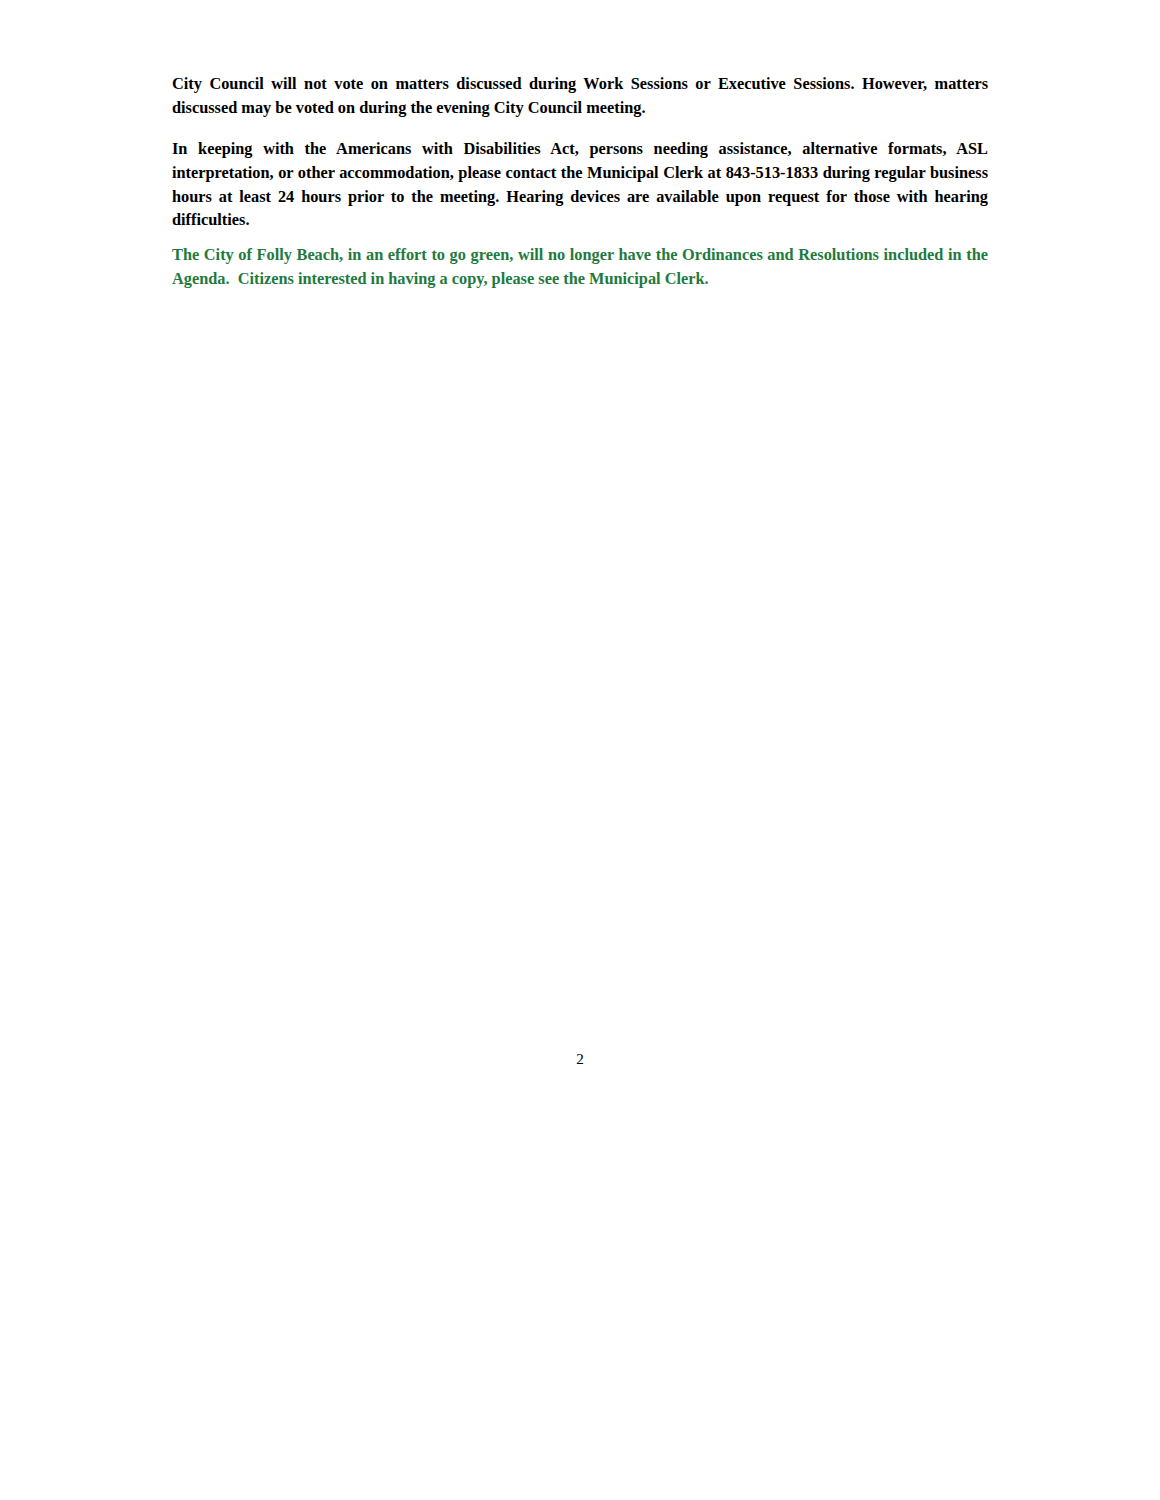City Council will not vote on matters discussed during Work Sessions or Executive Sessions. However, matters discussed may be voted on during the evening City Council meeting.
In keeping with the Americans with Disabilities Act, persons needing assistance, alternative formats, ASL interpretation, or other accommodation, please contact the Municipal Clerk at 843-513-1833 during regular business hours at least 24 hours prior to the meeting. Hearing devices are available upon request for those with hearing difficulties.
The City of Folly Beach, in an effort to go green, will no longer have the Ordinances and Resolutions included in the Agenda. Citizens interested in having a copy, please see the Municipal Clerk.
2